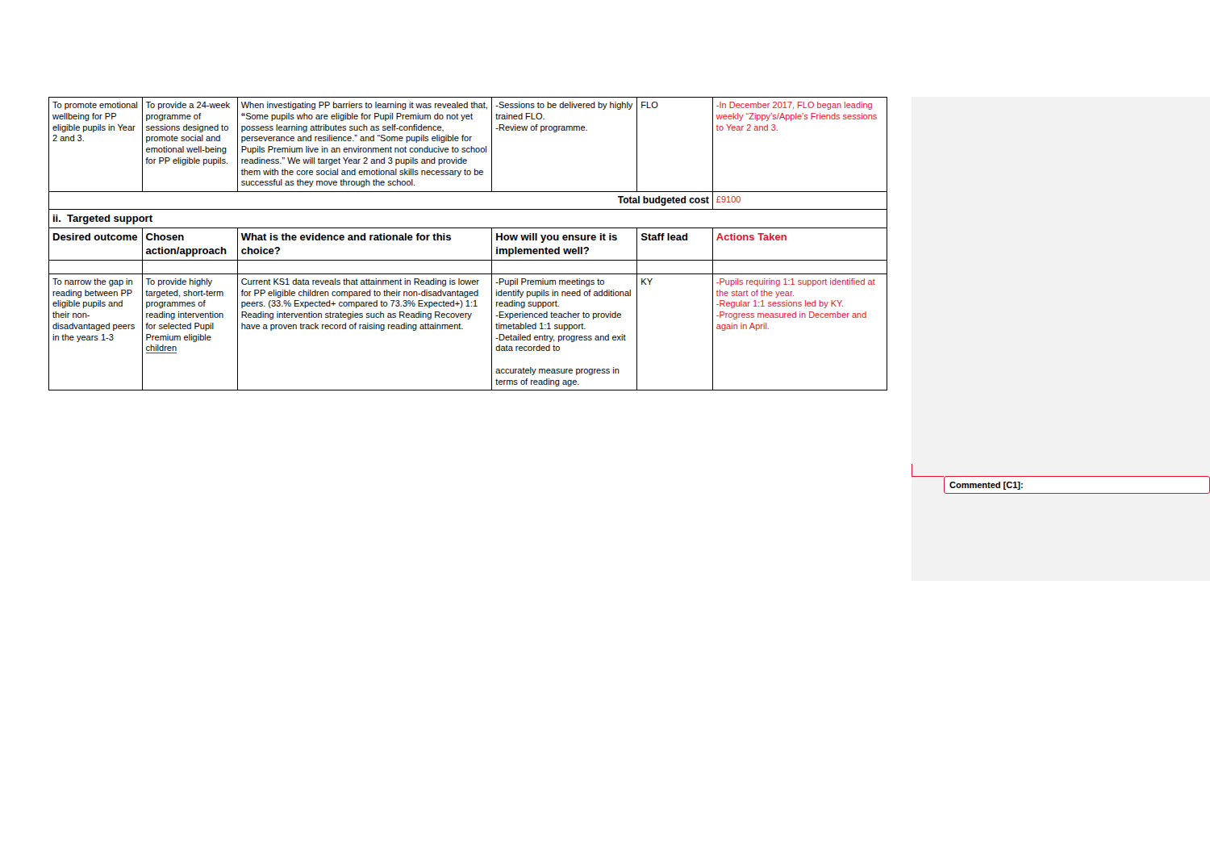| To promote emotional wellbeing for PP eligible pupils in Year 2 and 3. | To provide a 24-week programme of sessions designed to promote social and emotional well-being for PP eligible pupils. | When investigating PP barriers to learning it was revealed that, “ Some pupils who are eligible for Pupil Premium do not yet possess learning attributes such as self-confidence, perseverance and resilience.” and “Some pupils eligible for Pupils Premium live in an environment not conducive to school readiness.” We will target Year 2 and 3 pupils and provide them with the core social and emotional skills necessary to be successful as they move through the school. | -Sessions to be delivered by highly trained FLO. -Review of programme. | FLO | -In December 2017, FLO began leading weekly “Zippy’s/Apple’s Friends sessions to Year 2 and 3. |
| Total budgeted cost | £9100 |
| ii. Targeted support |
| Desired outcome | Chosen action/approach | What is the evidence and rationale for this choice? | How will you ensure it is implemented well? | Staff lead | Actions Taken |
| To narrow the gap in reading between PP eligible pupils and their non-disadvantaged peers in the years 1-3 | To provide highly targeted, short-term programmes of reading intervention for selected Pupil Premium eligible children | Current KS1 data reveals that attainment in Reading is lower for PP eligible children compared to their non-disadvantaged peers. (33.% Expected+ compared to 73.3% Expected+) 1:1 Reading intervention strategies such as Reading Recovery have a proven track record of raising reading attainment. | -Pupil Premium meetings to identify pupils in need of additional reading support. -Experienced teacher to provide timetabled 1:1 support. -Detailed entry, progress and exit data recorded to accurately measure progress in terms of reading age. | KY | -Pupils requiring 1:1 support identified at the start of the year. -Regular 1:1 sessions led by KY. -Progress measured in December and again in April. |
Commented [C1]: